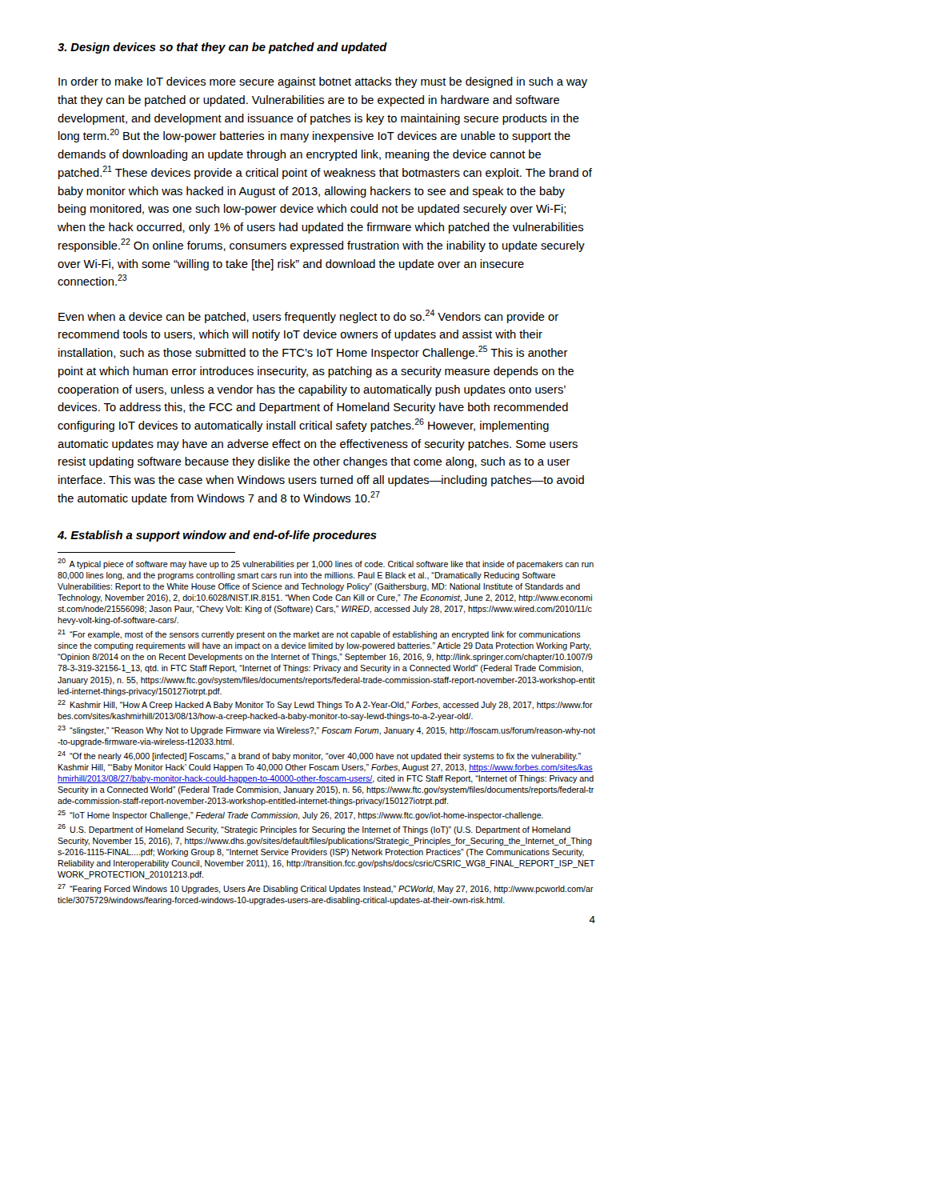3. Design devices so that they can be patched and updated
In order to make IoT devices more secure against botnet attacks they must be designed in such a way that they can be patched or updated. Vulnerabilities are to be expected in hardware and software development, and development and issuance of patches is key to maintaining secure products in the long term.20 But the low-power batteries in many inexpensive IoT devices are unable to support the demands of downloading an update through an encrypted link, meaning the device cannot be patched.21 These devices provide a critical point of weakness that botmasters can exploit. The brand of baby monitor which was hacked in August of 2013, allowing hackers to see and speak to the baby being monitored, was one such low-power device which could not be updated securely over Wi-Fi; when the hack occurred, only 1% of users had updated the firmware which patched the vulnerabilities responsible.22 On online forums, consumers expressed frustration with the inability to update securely over Wi-Fi, with some “willing to take [the] risk” and download the update over an insecure connection.23
Even when a device can be patched, users frequently neglect to do so.24 Vendors can provide or recommend tools to users, which will notify IoT device owners of updates and assist with their installation, such as those submitted to the FTC’s IoT Home Inspector Challenge.25 This is another point at which human error introduces insecurity, as patching as a security measure depends on the cooperation of users, unless a vendor has the capability to automatically push updates onto users’ devices. To address this, the FCC and Department of Homeland Security have both recommended configuring IoT devices to automatically install critical safety patches.26 However, implementing automatic updates may have an adverse effect on the effectiveness of security patches. Some users resist updating software because they dislike the other changes that come along, such as to a user interface. This was the case when Windows users turned off all updates—including patches—to avoid the automatic update from Windows 7 and 8 to Windows 10.27
4. Establish a support window and end-of-life procedures
20 A typical piece of software may have up to 25 vulnerabilities per 1,000 lines of code. Critical software like that inside of pacemakers can run 80,000 lines long, and the programs controlling smart cars run into the millions. Paul E Black et al., “Dramatically Reducing Software Vulnerabilities: Report to the White House Office of Science and Technology Policy” (Gaithersburg, MD: National Institute of Standards and Technology, November 2016), 2, doi:10.6028/NIST.IR.8151. “When Code Can Kill or Cure,” The Economist, June 2, 2012, http://www.economist.com/node/21556098; Jason Paur, “Chevy Volt: King of (Software) Cars,” WIRED, accessed July 28, 2017, https://www.wired.com/2010/11/chevy-volt-king-of-software-cars/.
21 “For example, most of the sensors currently present on the market are not capable of establishing an encrypted link for communications since the computing requirements will have an impact on a device limited by low-powered batteries.” Article 29 Data Protection Working Party, “Opinion 8/2014 on the on Recent Developments on the Internet of Things,” September 16, 2016, 9, http://link.springer.com/chapter/10.1007/978-3-319-32156-1_13, qtd. in FTC Staff Report, “Internet of Things: Privacy and Security in a Connected World” (Federal Trade Commision, January 2015), n. 55, https://www.ftc.gov/system/files/documents/reports/federal-trade-commission-staff-report-november-2013-workshop-entitled-internet-things-privacy/150127iotrpt.pdf.
22 Kashmir Hill, “How A Creep Hacked A Baby Monitor To Say Lewd Things To A 2-Year-Old,” Forbes, accessed July 28, 2017, https://www.forbes.com/sites/kashmirhill/2013/08/13/how-a-creep-hacked-a-baby-monitor-to-say-lewd-things-to-a-2-year-old/.
23 “slingster,” “Reason Why Not to Upgrade Firmware via Wireless?,” Foscam Forum, January 4, 2015, http://foscam.us/forum/reason-why-not-to-upgrade-firmware-via-wireless-t12033.html.
24 “Of the nearly 46,000 [infected] Foscams,” a brand of baby monitor, “over 40,000 have not updated their systems to fix the vulnerability.” Kashmir Hill, “‘Baby Monitor Hack’ Could Happen To 40,000 Other Foscam Users,” Forbes, August 27, 2013, https://www.forbes.com/sites/kashmirhill/2013/08/27/baby-monitor-hack-could-happen-to-40000-other-foscam-users/, cited in FTC Staff Report, “Internet of Things: Privacy and Security in a Connected World” (Federal Trade Commision, January 2015), n. 56, https://www.ftc.gov/system/files/documents/reports/federal-trade-commission-staff-report-november-2013-workshop-entitled-internet-things-privacy/150127iotrpt.pdf.
25 “IoT Home Inspector Challenge,” Federal Trade Commission, July 26, 2017, https://www.ftc.gov/iot-home-inspector-challenge.
26 U.S. Department of Homeland Security, “Strategic Principles for Securing the Internet of Things (IoT)” (U.S. Department of Homeland Security, November 15, 2016), 7, https://www.dhs.gov/sites/default/files/publications/Strategic_Principles_for_Securing_the_Internet_of_Things-2016-1115-FINAL....pdf; Working Group 8, “Internet Service Providers (ISP) Network Protection Practices” (The Communications Security, Reliability and Interoperability Council, November 2011), 16, http://transition.fcc.gov/pshs/docs/csric/CSRIC_WG8_FINAL_REPORT_ISP_NETWORK_PROTECTION_20101213.pdf.
27 “Fearing Forced Windows 10 Upgrades, Users Are Disabling Critical Updates Instead,” PCWorld, May 27, 2016, http://www.pcworld.com/article/3075729/windows/fearing-forced-windows-10-upgrades-users-are-disabling-critical-updates-at-their-own-risk.html.
4